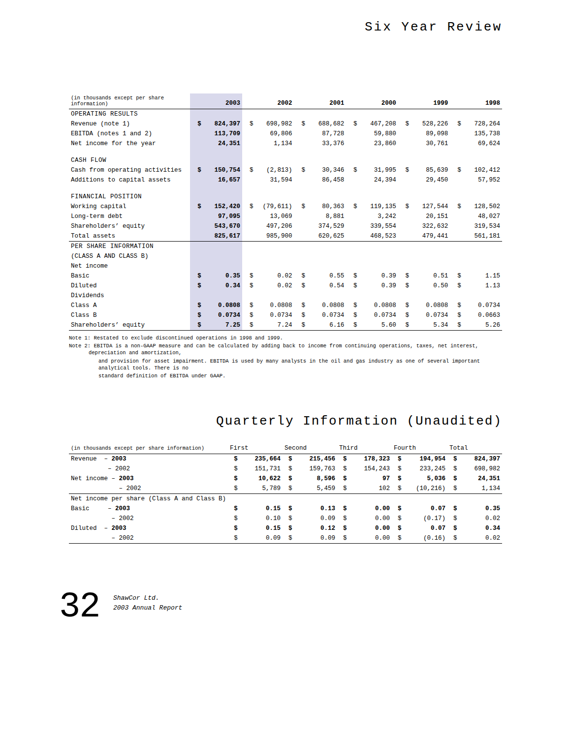Six Year Review
| (in thousands except per share information) | 2003 | 2002 | 2001 | 2000 | 1999 | 1998 |
| --- | --- | --- | --- | --- | --- | --- |
| OPERATING RESULTS | | | | | | |
| Revenue (note 1) | $ | 824,397 | $ | 698,982 | $ | 688,682 | $ | 467,208 | $ | 528,226 | $ | 728,264 |
| EBITDA (notes 1 and 2) | | 113,709 | | 69,806 | | 87,728 | | 59,880 | | 89,098 | | 135,738 |
| Net income for the year | | 24,351 | | 1,134 | | 33,376 | | 23,860 | | 30,761 | | 69,624 |
| CASH FLOW | | | | | | |
| Cash from operating activities | $ | 150,754 | $ | (2,813) | $ | 30,346 | $ | 31,995 | $ | 85,639 | $ | 102,412 |
| Additions to capital assets | | 16,657 | | 31,594 | | 86,458 | | 24,394 | | 29,450 | | 57,952 |
| FINANCIAL POSITION | | | | | | |
| Working capital | $ | 152,420 | $ | (79,611) | $ | 80,363 | $ | 119,135 | $ | 127,544 | $ | 128,502 |
| Long-term debt | | 97,095 | | 13,069 | | 8,881 | | 3,242 | | 20,151 | | 48,027 |
| Shareholders’ equity | | 543,670 | | 497,206 | | 374,529 | | 339,554 | | 322,632 | | 319,534 |
| Total assets | | 825,617 | | 985,900 | | 620,625 | | 468,523 | | 479,441 | | 561,181 |
| PER SHARE INFORMATION | | | | | | |
| (CLASS A AND CLASS B) | | | | | | |
| Net income | | | | | | |
| Basic | $ | 0.35 | $ | 0.02 | $ | 0.55 | $ | 0.39 | $ | 0.51 | $ | 1.15 |
| Diluted | $ | 0.34 | $ | 0.02 | $ | 0.54 | $ | 0.39 | $ | 0.50 | $ | 1.13 |
| Dividends | | | | | | |
| Class A | $ | 0.0808 | $ | 0.0808 | $ | 0.0808 | $ | 0.0808 | $ | 0.0808 | $ | 0.0734 |
| Class B | $ | 0.0734 | $ | 0.0734 | $ | 0.0734 | $ | 0.0734 | $ | 0.0734 | $ | 0.0663 |
| Shareholders’ equity | $ | 7.25 | $ | 7.24 | $ | 6.16 | $ | 5.60 | $ | 5.34 | $ | 5.26 |
Note 1: Restated to exclude discontinued operations in 1998 and 1999.
Note 2: EBITDA is a non-GAAP measure and can be calculated by adding back to income from continuing operations, taxes, net interest, depreciation and amortization,
and provision for asset impairment. EBITDA is used by many analysts in the oil and gas industry as one of several important analytical tools. There is no
standard definition of EBITDA under GAAP.
Quarterly Information (Unaudited)
| (in thousands except per share information) | First | Second | Third | Fourth | Total |
| --- | --- | --- | --- | --- | --- |
| Revenue – 2003 | $ | 235,664 | $ | 215,456 | $ | 178,323 | $ | 194,954 | $ | 824,397 |
| – 2002 | $ | 151,731 | $ | 159,763 | $ | 154,243 | $ | 233,245 | $ | 698,982 |
| Net income – 2003 | $ | 10,622 | $ | 8,596 | $ | 97 | $ | 5,036 | $ | 24,351 |
| – 2002 | $ | 5,789 | $ | 5,459 | $ | 102 | $ | (10,216) | $ | 1,134 |
| Net income per share (Class A and Class B) | | | | | |
| Basic – 2003 | $ | 0.15 | $ | 0.13 | $ | 0.00 | $ | 0.07 | $ | 0.35 |
| – 2002 | $ | 0.10 | $ | 0.09 | $ | 0.00 | $ | (0.17) | $ | 0.02 |
| Diluted – 2003 | $ | 0.15 | $ | 0.12 | $ | 0.00 | $ | 0.07 | $ | 0.34 |
| – 2002 | $ | 0.09 | $ | 0.09 | $ | 0.00 | $ | (0.16) | $ | 0.02 |
32
ShawCor Ltd.
2003 Annual Report